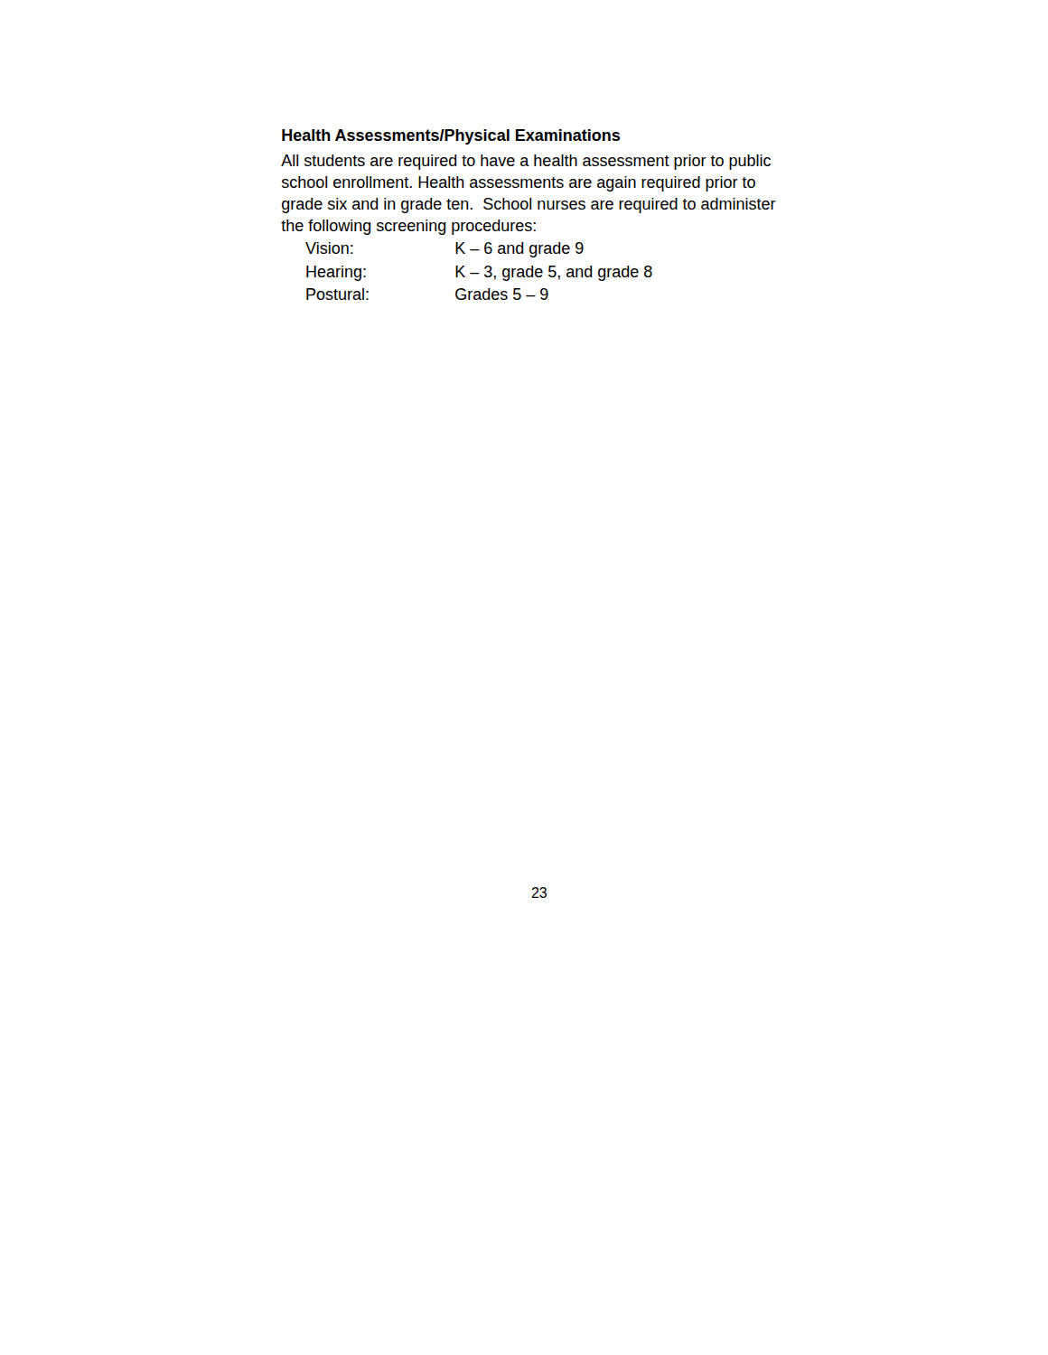Health Assessments/Physical Examinations
All students are required to have a health assessment prior to public school enrollment. Health assessments are again required prior to grade six and in grade ten. School nurses are required to administer the following screening procedures:
| Vision: | K – 6 and grade 9 |
| Hearing: | K – 3, grade 5, and grade 8 |
| Postural: | Grades 5 – 9 |
23